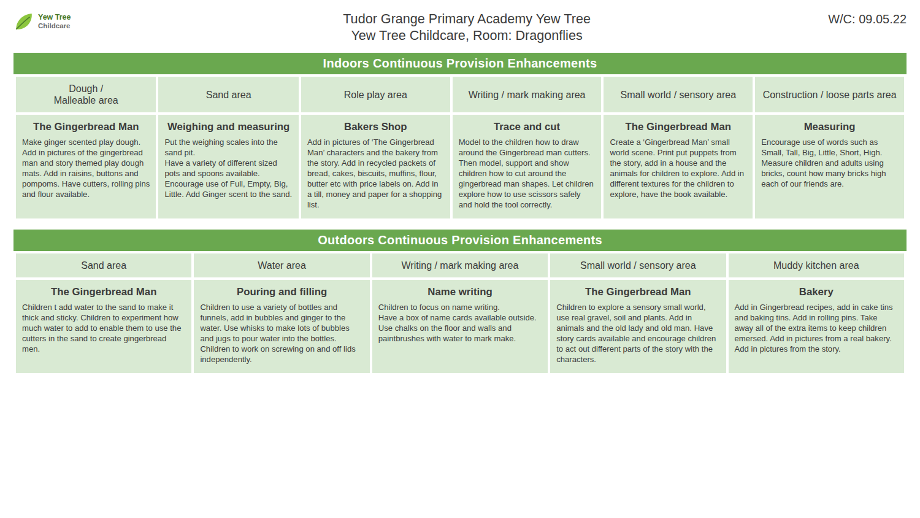Yew TreeChildcare
Tudor Grange Primary Academy Yew Tree Yew Tree Childcare, Room: Dragonflies
W/C: 09.05.22
Indoors Continuous Provision Enhancements
| Dough / Malleable area | Sand area | Role play area | Writing / mark making area | Small world / sensory area | Construction / loose parts area |
| --- | --- | --- | --- | --- | --- |
| The Gingerbread Man Make ginger scented play dough. Add in pictures of the gingerbread man and story themed play dough mats. Add in raisins, buttons and pompoms. Have cutters, rolling pins and flour available. | Weighing and measuring Put the weighing scales into the sand pit. Have a variety of different sized pots and spoons available. Encourage use of Full, Empty, Big, Little. Add Ginger scent to the sand. | Bakers Shop Add in pictures of ‘The Gingerbread Man’ characters and the bakery from the story. Add in recycled packets of bread, cakes, biscuits, muffins, flour, butter etc with price labels on. Add in a till, money and paper for a shopping list. | Trace and cut Model to the children how to draw around the Gingerbread man cutters. Then model, support and show children how to cut around the gingerbread man shapes. Let children explore how to use scissors safely and hold the tool correctly. | The Gingerbread Man Create a ‘Gingerbread Man’ small world scene. Print put puppets from the story, add in a house and the animals for children to explore. Add in different textures for the children to explore, have the book available. | Measuring Encourage use of words such as Small, Tall, Big, Little, Short, High. Measure children and adults using bricks, count how many bricks high each of our friends are. |
Outdoors Continuous Provision Enhancements
| Sand area | Water area | Writing / mark making area | Small world / sensory area | Muddy kitchen area |
| --- | --- | --- | --- | --- |
| The Gingerbread Man Children t add water to the sand to make it thick and sticky. Children to experiment how much water to add to enable them to use the cutters in the sand to create gingerbread men. | Pouring and filling Children to use a variety of bottles and funnels, add in bubbles and ginger to the water. Use whisks to make lots of bubbles and jugs to pour water into the bottles. Children to work on screwing on and off lids independently. | Name writing Children to focus on name writing. Have a box of name cards available outside. Use chalks on the floor and walls and paintbrushes with water to mark make. | The Gingerbread Man Children to explore a sensory small world, use real gravel, soil and plants. Add in animals and the old lady and old man. Have story cards available and encourage children to act out different parts of the story with the characters. | Bakery Add in Gingerbread recipes, add in cake tins and baking tins. Add in rolling pins. Take away all of the extra items to keep children emersed. Add in pictures from a real bakery. Add in pictures from the story. |